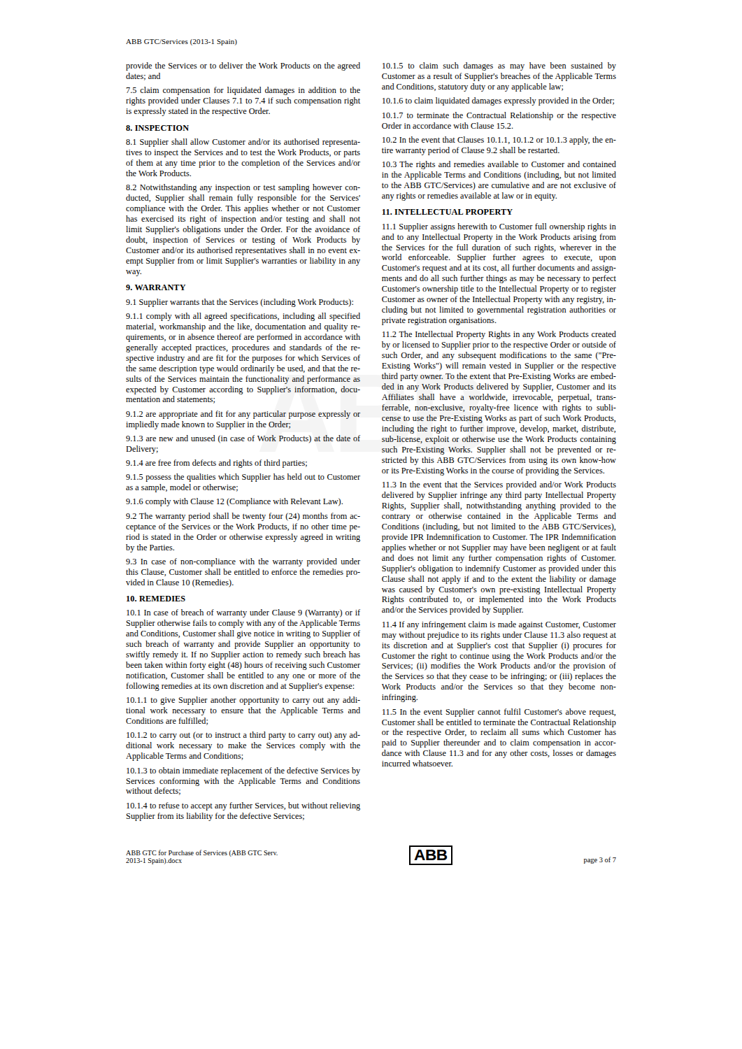ABB
ABB GTC/Services (2013-1 Spain)
provide the Services or to deliver the Work Products on the agreed dates; and
7.5 claim compensation for liquidated damages in addition to the rights provided under Clauses 7.1 to 7.4 if such compensation right is expressly stated in the respective Order.
8. Inspection
8.1 Supplier shall allow Customer and/or its authorised representatives to inspect the Services and to test the Work Products, or parts of them at any time prior to the completion of the Services and/or the Work Products.
8.2 Notwithstanding any inspection or test sampling however conducted, Supplier shall remain fully responsible for the Services' compliance with the Order. This applies whether or not Customer has exercised its right of inspection and/or testing and shall not limit Supplier's obligations under the Order. For the avoidance of doubt, inspection of Services or testing of Work Products by Customer and/or its authorised representatives shall in no event exempt Supplier from or limit Supplier's warranties or liability in any way.
9. Warranty
9.1 Supplier warrants that the Services (including Work Products):
9.1.1 comply with all agreed specifications, including all specified material, workmanship and the like, documentation and quality requirements, or in absence thereof are performed in accordance with generally accepted practices, procedures and standards of the respective industry and are fit for the purposes for which Services of the same description type would ordinarily be used, and that the results of the Services maintain the functionality and performance as expected by Customer according to Supplier's information, documentation and statements;
9.1.2 are appropriate and fit for any particular purpose expressly or impliedly made known to Supplier in the Order;
9.1.3 are new and unused (in case of Work Products) at the date of Delivery;
9.1.4 are free from defects and rights of third parties;
9.1.5 possess the qualities which Supplier has held out to Customer as a sample, model or otherwise;
9.1.6 comply with Clause 12 (Compliance with Relevant Law).
9.2 The warranty period shall be twenty four (24) months from acceptance of the Services or the Work Products, if no other time period is stated in the Order or otherwise expressly agreed in writing by the Parties.
9.3 In case of non-compliance with the warranty provided under this Clause, Customer shall be entitled to enforce the remedies provided in Clause 10 (Remedies).
10. Remedies
10.1 In case of breach of warranty under Clause 9 (Warranty) or if Supplier otherwise fails to comply with any of the Applicable Terms and Conditions, Customer shall give notice in writing to Supplier of such breach of warranty and provide Supplier an opportunity to swiftly remedy it. If no Supplier action to remedy such breach has been taken within forty eight (48) hours of receiving such Customer notification, Customer shall be entitled to any one or more of the following remedies at its own discretion and at Supplier's expense:
10.1.1 to give Supplier another opportunity to carry out any additional work necessary to ensure that the Applicable Terms and Conditions are fulfilled;
10.1.2 to carry out (or to instruct a third party to carry out) any additional work necessary to make the Services comply with the Applicable Terms and Conditions;
10.1.3 to obtain immediate replacement of the defective Services by Services conforming with the Applicable Terms and Conditions without defects;
10.1.4 to refuse to accept any further Services, but without relieving Supplier from its liability for the defective Services;
10.1.5 to claim such damages as may have been sustained by Customer as a result of Supplier's breaches of the Applicable Terms and Conditions, statutory duty or any applicable law;
10.1.6 to claim liquidated damages expressly provided in the Order;
10.1.7 to terminate the Contractual Relationship or the respective Order in accordance with Clause 15.2.
10.2 In the event that Clauses 10.1.1, 10.1.2 or 10.1.3 apply, the entire warranty period of Clause 9.2 shall be restarted.
10.3 The rights and remedies available to Customer and contained in the Applicable Terms and Conditions (including, but not limited to the ABB GTC/Services) are cumulative and are not exclusive of any rights or remedies available at law or in equity.
11. Intellectual Property
11.1 Supplier assigns herewith to Customer full ownership rights in and to any Intellectual Property in the Work Products arising from the Services for the full duration of such rights, wherever in the world enforceable. Supplier further agrees to execute, upon Customer's request and at its cost, all further documents and assignments and do all such further things as may be necessary to perfect Customer's ownership title to the Intellectual Property or to register Customer as owner of the Intellectual Property with any registry, including but not limited to governmental registration authorities or private registration organisations.
11.2 The Intellectual Property Rights in any Work Products created by or licensed to Supplier prior to the respective Order or outside of such Order, and any subsequent modifications to the same ("Pre-Existing Works") will remain vested in Supplier or the respective third party owner. To the extent that Pre-Existing Works are embedded in any Work Products delivered by Supplier, Customer and its Affiliates shall have a worldwide, irrevocable, perpetual, transferrable, non-exclusive, royalty-free licence with rights to sublicense to use the Pre-Existing Works as part of such Work Products, including the right to further improve, develop, market, distribute, sub-license, exploit or otherwise use the Work Products containing such Pre-Existing Works. Supplier shall not be prevented or restricted by this ABB GTC/Services from using its own know-how or its Pre-Existing Works in the course of providing the Services.
11.3 In the event that the Services provided and/or Work Products delivered by Supplier infringe any third party Intellectual Property Rights, Supplier shall, notwithstanding anything provided to the contrary or otherwise contained in the Applicable Terms and Conditions (including, but not limited to the ABB GTC/Services), provide IPR Indemnification to Customer. The IPR Indemnification applies whether or not Supplier may have been negligent or at fault and does not limit any further compensation rights of Customer. Supplier's obligation to indemnify Customer as provided under this Clause shall not apply if and to the extent the liability or damage was caused by Customer's own pre-existing Intellectual Property Rights contributed to, or implemented into the Work Products and/or the Services provided by Supplier.
11.4 If any infringement claim is made against Customer, Customer may without prejudice to its rights under Clause 11.3 also request at its discretion and at Supplier's cost that Supplier (i) procures for Customer the right to continue using the Work Products and/or the Services; (ii) modifies the Work Products and/or the provision of the Services so that they cease to be infringing; or (iii) replaces the Work Products and/or the Services so that they become non-infringing.
11.5 In the event Supplier cannot fulfil Customer's above request, Customer shall be entitled to terminate the Contractual Relationship or the respective Order, to reclaim all sums which Customer has paid to Supplier thereunder and to claim compensation in accordance with Clause 11.3 and for any other costs, losses or damages incurred whatsoever.
ABB GTC for Purchase of Services (ABB GTC Serv.
2013-1 Spain).docx
ABB
page 3 of 7